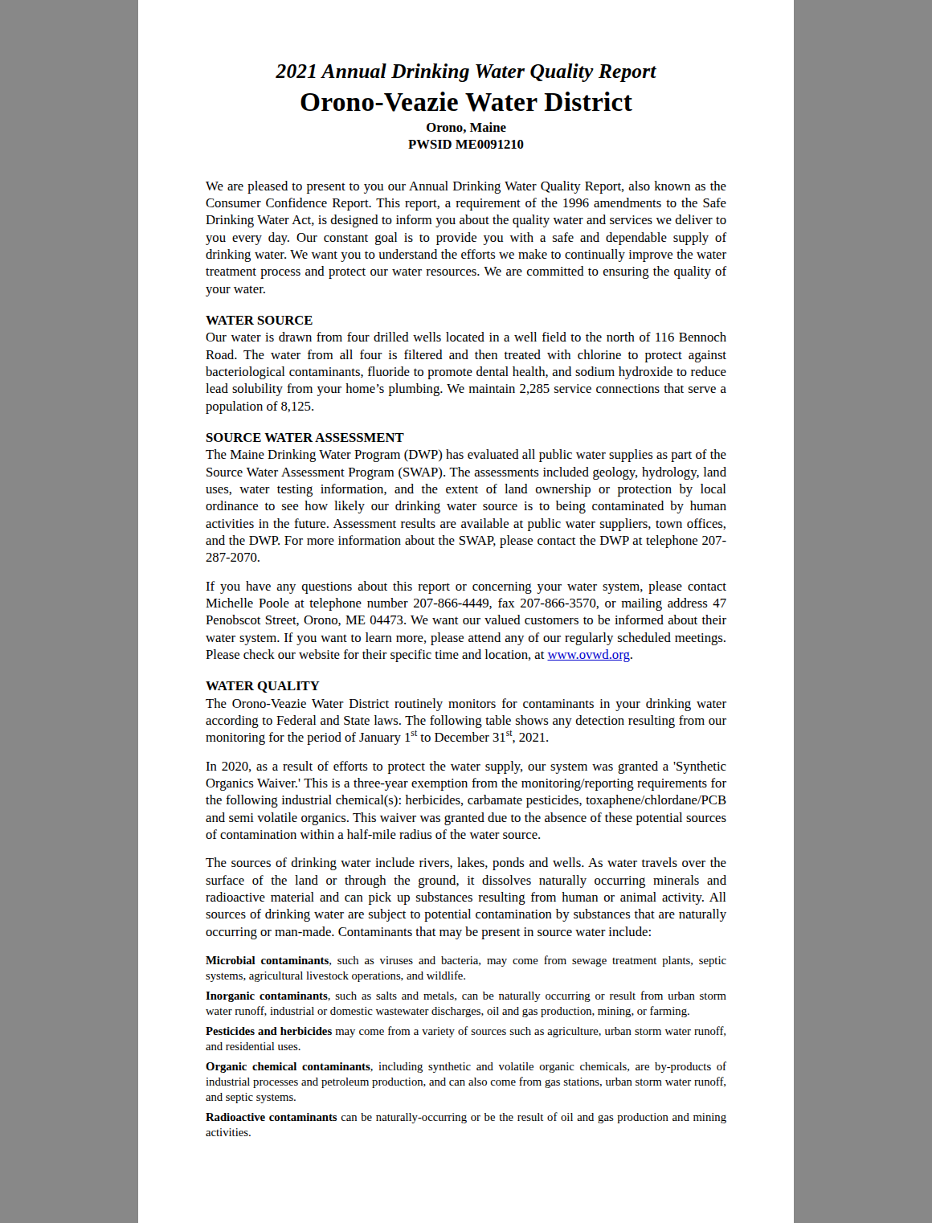2021 Annual Drinking Water Quality Report
Orono-Veazie Water District
Orono, Maine
PWSID ME0091210
We are pleased to present to you our Annual Drinking Water Quality Report, also known as the Consumer Confidence Report. This report, a requirement of the 1996 amendments to the Safe Drinking Water Act, is designed to inform you about the quality water and services we deliver to you every day. Our constant goal is to provide you with a safe and dependable supply of drinking water. We want you to understand the efforts we make to continually improve the water treatment process and protect our water resources. We are committed to ensuring the quality of your water.
WATER SOURCE
Our water is drawn from four drilled wells located in a well field to the north of 116 Bennoch Road. The water from all four is filtered and then treated with chlorine to protect against bacteriological contaminants, fluoride to promote dental health, and sodium hydroxide to reduce lead solubility from your home’s plumbing. We maintain 2,285 service connections that serve a population of 8,125.
SOURCE WATER ASSESSMENT
The Maine Drinking Water Program (DWP) has evaluated all public water supplies as part of the Source Water Assessment Program (SWAP). The assessments included geology, hydrology, land uses, water testing information, and the extent of land ownership or protection by local ordinance to see how likely our drinking water source is to being contaminated by human activities in the future. Assessment results are available at public water suppliers, town offices, and the DWP. For more information about the SWAP, please contact the DWP at telephone 207-287-2070.
If you have any questions about this report or concerning your water system, please contact Michelle Poole at telephone number 207-866-4449, fax 207-866-3570, or mailing address 47 Penobscot Street, Orono, ME 04473. We want our valued customers to be informed about their water system. If you want to learn more, please attend any of our regularly scheduled meetings. Please check our website for their specific time and location, at www.ovwd.org.
WATER QUALITY
The Orono-Veazie Water District routinely monitors for contaminants in your drinking water according to Federal and State laws. The following table shows any detection resulting from our monitoring for the period of January 1st to December 31st, 2021.
In 2020, as a result of efforts to protect the water supply, our system was granted a 'Synthetic Organics Waiver.' This is a three-year exemption from the monitoring/reporting requirements for the following industrial chemical(s): herbicides, carbamate pesticides, toxaphene/chlordane/PCB and semi volatile organics. This waiver was granted due to the absence of these potential sources of contamination within a half-mile radius of the water source.
The sources of drinking water include rivers, lakes, ponds and wells. As water travels over the surface of the land or through the ground, it dissolves naturally occurring minerals and radioactive material and can pick up substances resulting from human or animal activity. All sources of drinking water are subject to potential contamination by substances that are naturally occurring or man-made. Contaminants that may be present in source water include:
Microbial contaminants, such as viruses and bacteria, may come from sewage treatment plants, septic systems, agricultural livestock operations, and wildlife.
Inorganic contaminants, such as salts and metals, can be naturally occurring or result from urban storm water runoff, industrial or domestic wastewater discharges, oil and gas production, mining, or farming.
Pesticides and herbicides may come from a variety of sources such as agriculture, urban storm water runoff, and residential uses.
Organic chemical contaminants, including synthetic and volatile organic chemicals, are by-products of industrial processes and petroleum production, and can also come from gas stations, urban storm water runoff, and septic systems.
Radioactive contaminants can be naturally-occurring or be the result of oil and gas production and mining activities.